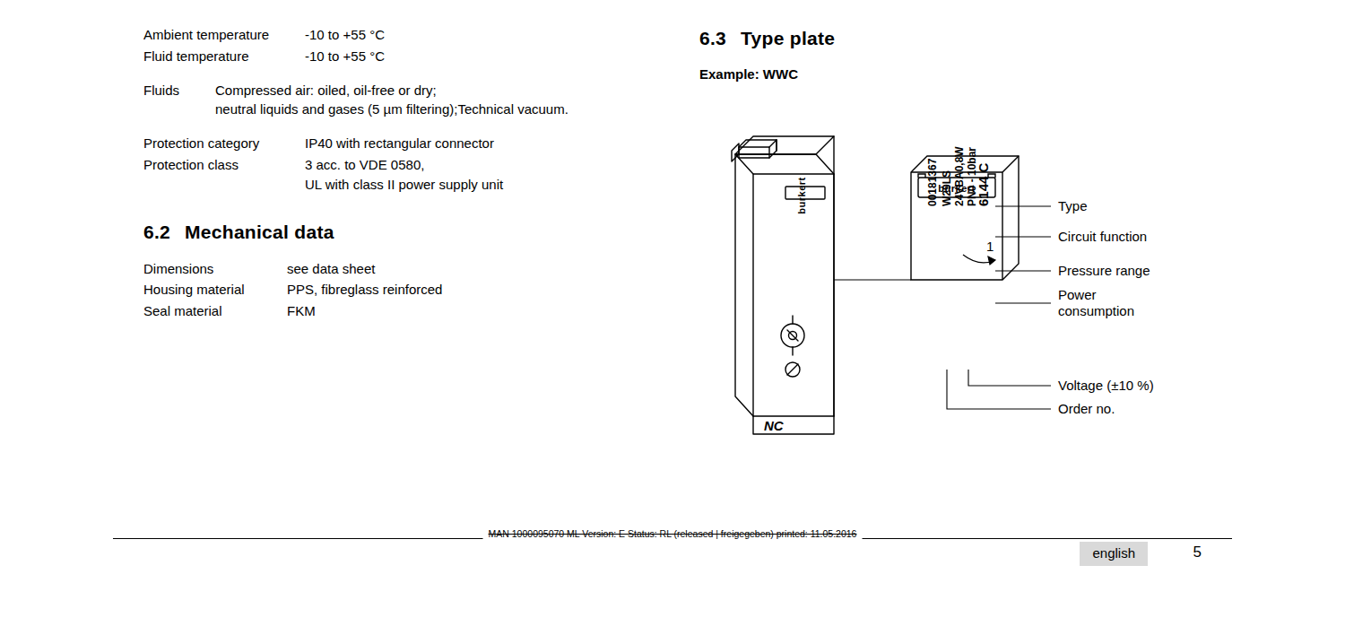| Ambient temperature | -10 to +55 °C |
| Fluid temperature | -10 to +55 °C |
| Fluids | Compressed air: oiled, oil-free or dry; neutral liquids and gases (5 µm filtering);Technical vacuum. |
| Protection category | IP40 with rectangular connector |
| Protection class | 3 acc. to VDE 0580, UL with class II power supply unit |
6.2 Mechanical data
| Dimensions | see data sheet |
| Housing material | PPS, fibreglass reinforced |
| Seal material | FKM |
6.3 Type plate
Example: WWC
burkert NC burkert 6144 C PN0 - 10bar 24VBA0,8W W29LS 00181367 1 Type Circuit function Pressure range Power consumption Voltage (±10 %) Order no.
MAN 1000095070 ML Version: E Status: RL (released | freigegeben) printed: 11.05.2016
english
5